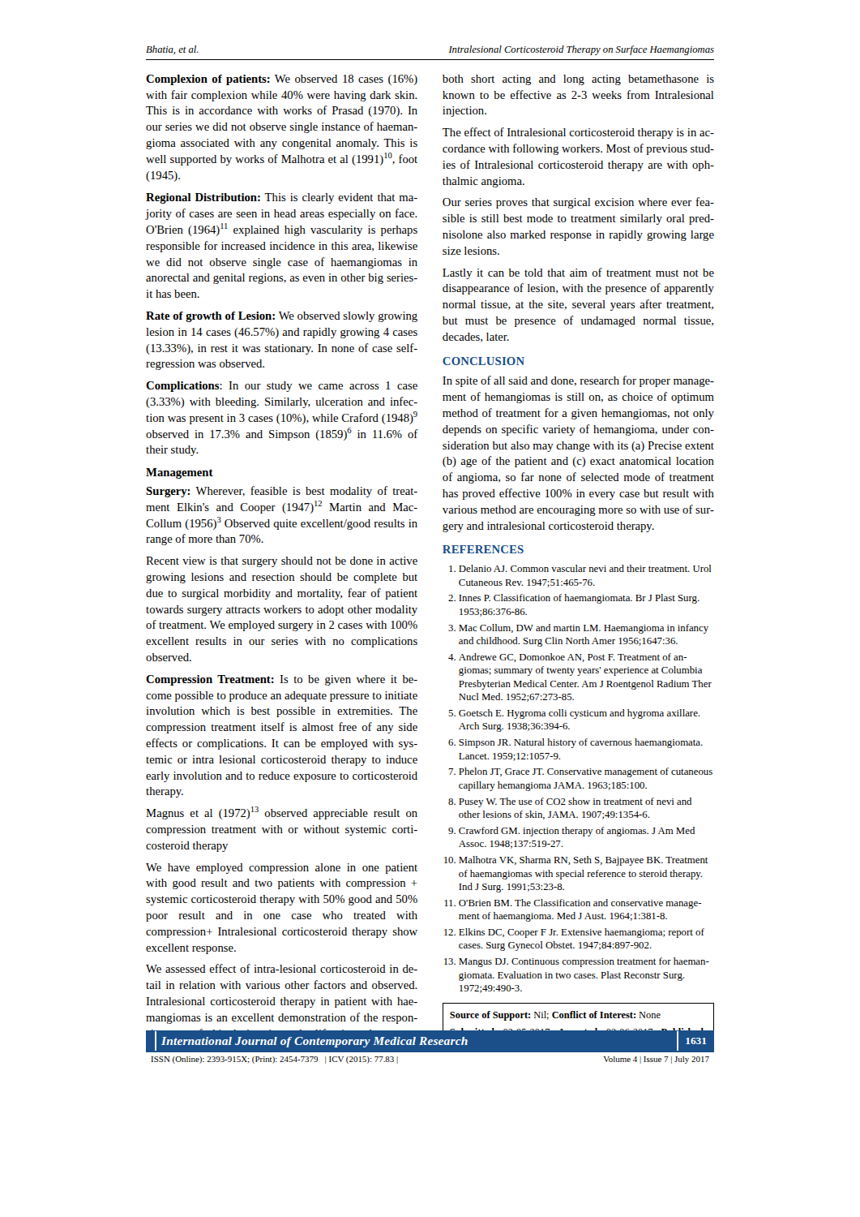Bhatia, et al.
Intralesional Corticosteroid Therapy on Surface Haemangiomas
Complexion of patients: We observed 18 cases (16%) with fair complexion while 40% were having dark skin. This is in accordance with works of Prasad (1970). In our series we did not observe single instance of haemangioma associated with any congenital anomaly. This is well supported by works of Malhotra et al (1991)10, foot (1945).
Regional Distribution: This is clearly evident that majority of cases are seen in head areas especially on face. O'Brien (1964)11 explained high vascularity is perhaps responsible for increased incidence in this area, likewise we did not observe single case of haemangiomas in anorectal and genital regions, as even in other big series- it has been.
Rate of growth of Lesion: We observed slowly growing lesion in 14 cases (46.57%) and rapidly growing 4 cases (13.33%), in rest it was stationary. In none of case self-regression was observed.
Complications: In our study we came across 1 case (3.33%) with bleeding. Similarly, ulceration and infection was present in 3 cases (10%), while Craford (1948)9 observed in 17.3% and Simpson (1859)6 in 11.6% of their study.
Management
Surgery: Wherever, feasible is best modality of treatment Elkin's and Cooper (1947)12 Martin and Mac-Collum (1956)3 Observed quite excellent/good results in range of more than 70%.
Recent view is that surgery should not be done in active growing lesions and resection should be complete but due to surgical morbidity and mortality, fear of patient towards surgery attracts workers to adopt other modality of treatment. We employed surgery in 2 cases with 100% excellent results in our series with no complications observed.
Compression Treatment: Is to be given where it become possible to produce an adequate pressure to initiate involution which is best possible in extremities. The compression treatment itself is almost free of any side effects or complications. It can be employed with systemic or intra lesional corticosteroid therapy to induce early involution and to reduce exposure to corticosteroid therapy.
Magnus et al (1972)13 observed appreciable result on compression treatment with or without systemic corticosteroid therapy
We have employed compression alone in one patient with good result and two patients with compression + systemic corticosteroid therapy with 50% good and 50% poor result and in one case who treated with compression+ Intralesional corticosteroid therapy show excellent response.
We assessed effect of intra-lesional corticosteroid in detail in relation with various other factors and observed. Intralesional corticosteroid therapy in patient with haemangiomas is an excellent demonstration of the responsiveness of this lesion in early life time the agents Triamcinolone acetanides, Betamethasone acetate are both short acting and long acting betamethasone is known to be effective as 2-3 weeks from Intralesional injection.
The effect of Intralesional corticosteroid therapy is in accordance with following workers. Most of previous studies of Intralesional corticosteroid therapy are with ophthalmic angioma.
Our series proves that surgical excision where ever feasible is still best mode to treatment similarly oral prednisolone also marked response in rapidly growing large size lesions.
Lastly it can be told that aim of treatment must not be disappearance of lesion, with the presence of apparently normal tissue, at the site, several years after treatment, but must be presence of undamaged normal tissue, decades, later.
Conclusion
In spite of all said and done, research for proper management of hemangiomas is still on, as choice of optimum method of treatment for a given hemangiomas, not only depends on specific variety of hemangioma, under consideration but also may change with its (a) Precise extent (b) age of the patient and (c) exact anatomical location of angioma, so far none of selected mode of treatment has proved effective 100% in every case but result with various method are encouraging more so with use of surgery and intralesional corticosteroid therapy.
References
Delanio AJ. Common vascular nevi and their treatment. Urol Cutaneous Rev. 1947;51:465-76.
Innes P. Classification of haemangiomata. Br J Plast Surg. 1953;86:376-86.
Mac Collum, DW and martin LM. Haemangioma in infancy and childhood. Surg Clin North Amer 1956;1647:36.
Andrewe GC, Domonkoe AN, Post F. Treatment of angiomas; summary of twenty years' experience at Columbia Presbyterian Medical Center. Am J Roentgenol Radium Ther Nucl Med. 1952;67:273-85.
Goetsch E. Hygroma colli cysticum and hygroma axillare. Arch Surg. 1938;36:394-6.
Simpson JR. Natural history of cavernous haemangiomata. Lancet. 1959;12:1057-9.
Phelon JT, Grace JT. Conservative management of cutaneous capillary hemangioma JAMA. 1963;185:100.
Pusey W. The use of CO2 show in treatment of nevi and other lesions of skin, JAMA. 1907;49:1354-6.
Crawford GM. injection therapy of angiomas. J Am Med Assoc. 1948;137:519-27.
Malhotra VK, Sharma RN, Seth S, Bajpayee BK. Treatment of haemangiomas with special reference to steroid therapy. Ind J Surg. 1991;53:23-8.
O'Brien BM. The Classification and conservative management of haemangioma. Med J Aust. 1964;1:381-8.
Elkins DC, Cooper F Jr. Extensive haemangioma; report of cases. Surg Gynecol Obstet. 1947;84:897-902.
Mangus DJ. Continuous compression treatment for haemangiomata. Evaluation in two cases. Plast Reconstr Surg. 1972;49:490-3.
Source of Support: Nil; Conflict of Interest: None
Submitted: 02-05-2017; Accepted: 03-06-2017; Published: 14-07-2017
International Journal of Contemporary Medical Research
1631
ISSN (Online): 2393-915X; (Print): 2454-7379 | ICV (2015): 77.83 |
Volume 4 | Issue 7 | July 2017